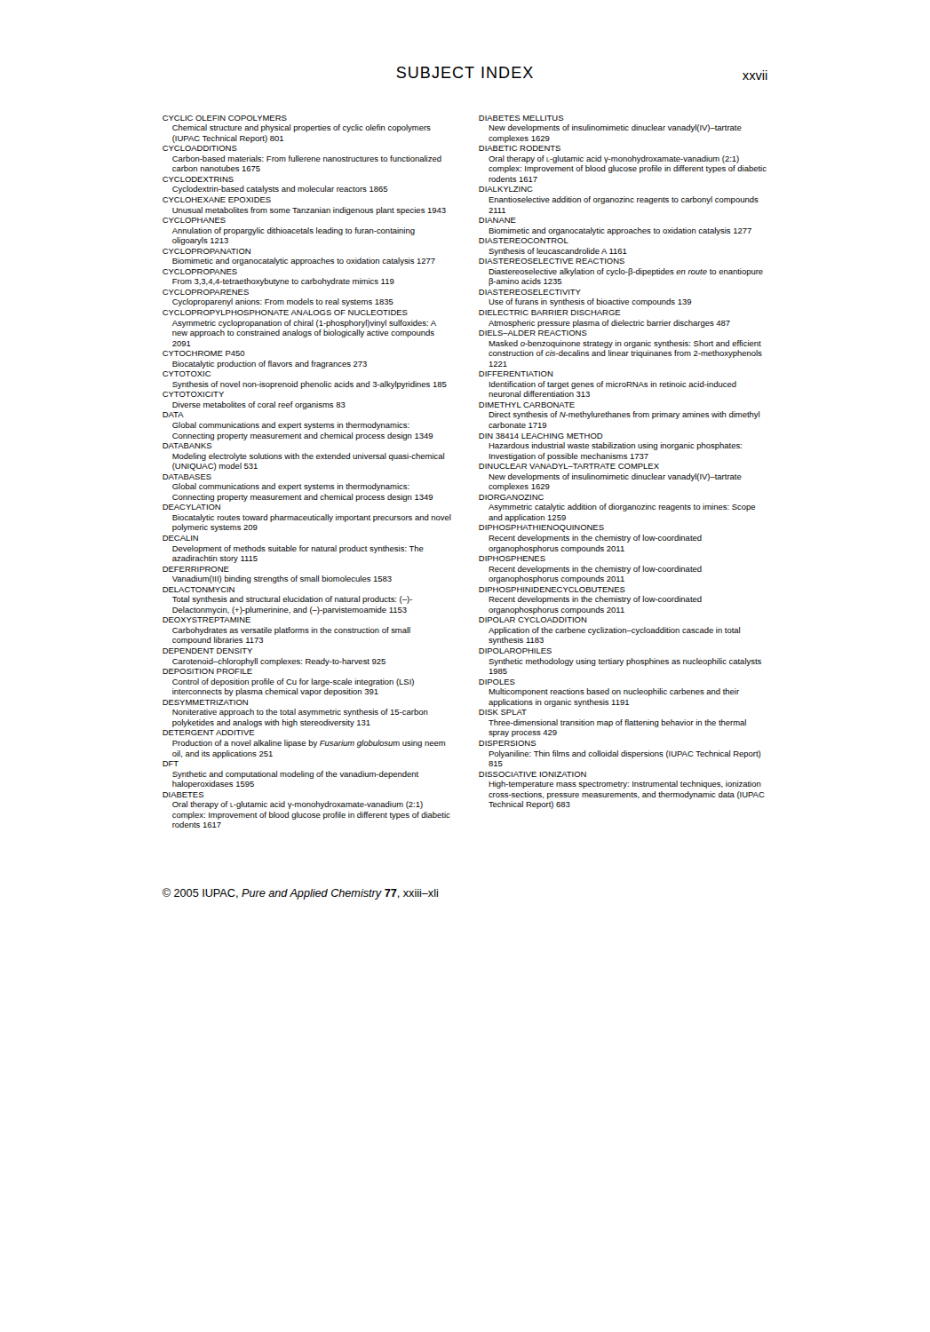SUBJECT INDEX
xxvii
CYCLIC OLEFIN COPOLYMERS
Chemical structure and physical properties of cyclic olefin copolymers (IUPAC Technical Report) 801
CYCLOADDITIONS
Carbon-based materials: From fullerene nanostructures to functionalized carbon nanotubes 1675
CYCLODEXTRINS
Cyclodextrin-based catalysts and molecular reactors 1865
CYCLOHEXANE EPOXIDES
Unusual metabolites from some Tanzanian indigenous plant species 1943
CYCLOPHANES
Annulation of propargylic dithioacetals leading to furan-containing oligoaryls 1213
CYCLOPROPANATION
Biomimetic and organocatalytic approaches to oxidation catalysis 1277
CYCLOPROPANES
From 3,3,4,4-tetraethoxybutyne to carbohydrate mimics 119
CYCLOPROPARENES
Cycloproparenyl anions: From models to real systems 1835
CYCLOPROPYLPHOSPHONATE ANALOGS OF NUCLEOTIDES
Asymmetric cyclopropanation of chiral (1-phosphoryl)vinyl sulfoxides: A new approach to constrained analogs of biologically active compounds 2091
CYTOCHROME P450
Biocatalytic production of flavors and fragrances 273
CYTOTOXIC
Synthesis of novel non-isoprenoid phenolic acids and 3-alkylpyridines 185
CYTOTOXICITY
Diverse metabolites of coral reef organisms 83
DATA
Global communications and expert systems in thermodynamics: Connecting property measurement and chemical process design 1349
DATABANKS
Modeling electrolyte solutions with the extended universal quasi-chemical (UNIQUAC) model 531
DATABASES
Global communications and expert systems in thermodynamics: Connecting property measurement and chemical process design 1349
DEACYLATION
Biocatalytic routes toward pharmaceutically important precursors and novel polymeric systems 209
DECALIN
Development of methods suitable for natural product synthesis: The azadirachtin story 1115
DEFERRIPRONE
Vanadium(III) binding strengths of small biomolecules 1583
DELACTONMYCIN
Total synthesis and structural elucidation of natural products: (–)-Delactonmycin, (+)-plumerinine, and (–)-parvistemoamide 1153
DEOXYSTREPTAMINE
Carbohydrates as versatile platforms in the construction of small compound libraries 1173
DEPENDENT DENSITY
Carotenoid–chlorophyll complexes: Ready-to-harvest 925
DEPOSITION PROFILE
Control of deposition profile of Cu for large-scale integration (LSI) interconnects by plasma chemical vapor deposition 391
DESYMMETRIZATION
Noniterative approach to the total asymmetric synthesis of 15-carbon polyketides and analogs with high stereodiversity 131
DETERGENT ADDITIVE
Production of a novel alkaline lipase by Fusarium globulosum using neem oil, and its applications 251
DFT
Synthetic and computational modeling of the vanadium-dependent haloperoxidases 1595
DIABETES
Oral therapy of l-glutamic acid γ-monohydroxamate-vanadium (2:1) complex: Improvement of blood glucose profile in different types of diabetic rodents 1617
DIABETES MELLITUS
New developments of insulinomimetic dinuclear vanadyl(IV)–tartrate complexes 1629
DIABETIC RODENTS
Oral therapy of l-glutamic acid γ-monohydroxamate-vanadium (2:1) complex: Improvement of blood glucose profile in different types of diabetic rodents 1617
DIALKYLZINC
Enantioselective addition of organozinc reagents to carbonyl compounds 2111
DIANANE
Biomimetic and organocatalytic approaches to oxidation catalysis 1277
DIASTEREOCONTROL
Synthesis of leucascandrolide A 1161
DIASTEREOSELECTIVE REACTIONS
Diastereoselective alkylation of cyclo-β-dipeptides en route to enantiopure β-amino acids 1235
DIASTEREOSELECTIVITY
Use of furans in synthesis of bioactive compounds 139
DIELECTRIC BARRIER DISCHARGE
Atmospheric pressure plasma of dielectric barrier discharges 487
DIELS–ALDER REACTIONS
Masked o-benzoquinone strategy in organic synthesis: Short and efficient construction of cis-decalins and linear triquinanes from 2-methoxyphenols 1221
DIFFERENTIATION
Identification of target genes of microRNAs in retinoic acid-induced neuronal differentiation 313
DIMETHYL CARBONATE
Direct synthesis of N-methylurethanes from primary amines with dimethyl carbonate 1719
DIN 38414 LEACHING METHOD
Hazardous industrial waste stabilization using inorganic phosphates: Investigation of possible mechanisms 1737
DINUCLEAR VANADYL–TARTRATE COMPLEX
New developments of insulinomimetic dinuclear vanadyl(IV)–tartrate complexes 1629
DIORGANOZINC
Asymmetric catalytic addition of diorganozinc reagents to imines: Scope and application 1259
DIPHOSPHATHIENOQUINONES
Recent developments in the chemistry of low-coordinated organophosphorus compounds 2011
DIPHOSPHENES
Recent developments in the chemistry of low-coordinated organophosphorus compounds 2011
DIPHOSPHINIDENECYCLOBUTENES
Recent developments in the chemistry of low-coordinated organophosphorus compounds 2011
DIPOLAR CYCLOADDITION
Application of the carbene cyclization–cycloaddition cascade in total synthesis 1183
DIPOLAROPHILES
Synthetic methodology using tertiary phosphines as nucleophilic catalysts 1985
DIPOLES
Multicomponent reactions based on nucleophilic carbenes and their applications in organic synthesis 1191
DISK SPLAT
Three-dimensional transition map of flattening behavior in the thermal spray process 429
DISPERSIONS
Polyaniline: Thin films and colloidal dispersions (IUPAC Technical Report) 815
DISSOCIATIVE IONIZATION
High-temperature mass spectrometry: Instrumental techniques, ionization cross-sections, pressure measurements, and thermodynamic data (IUPAC Technical Report) 683
© 2005 IUPAC, Pure and Applied Chemistry 77, xxiii–xli